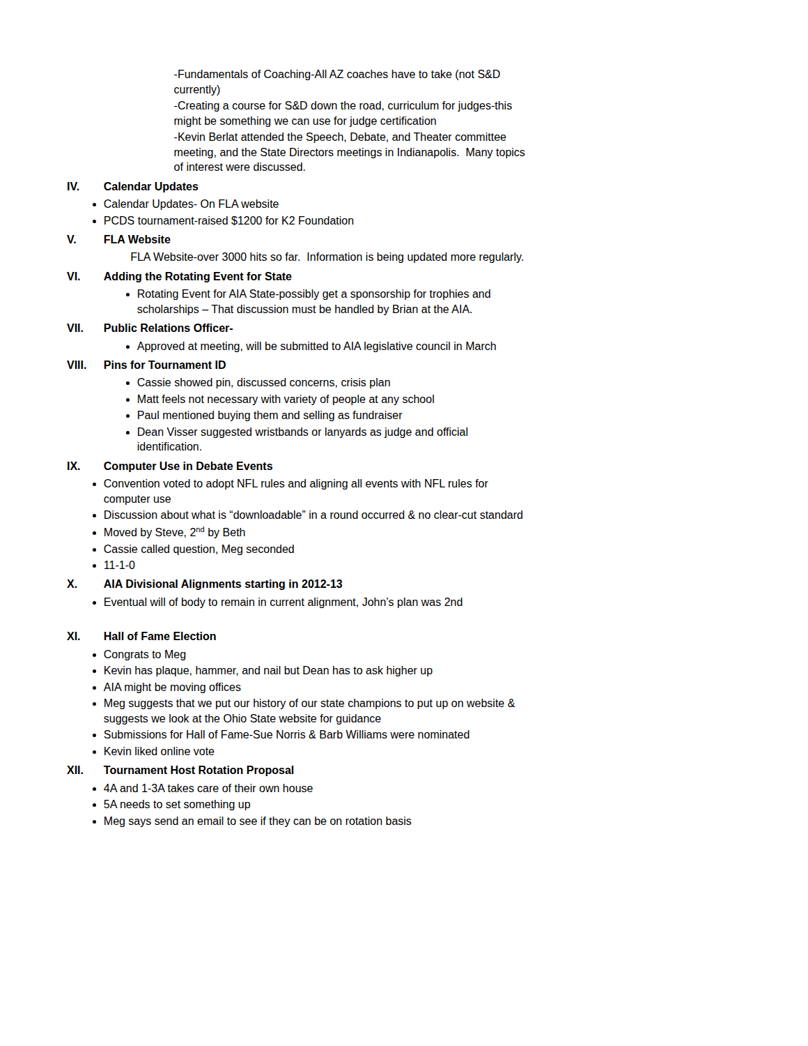-Fundamentals of Coaching-All AZ coaches have to take (not S&D currently)
-Creating a course for S&D down the road, curriculum for judges-this might be something we can use for judge certification
-Kevin Berlat attended the Speech, Debate, and Theater committee meeting, and the State Directors meetings in Indianapolis. Many topics of interest were discussed.
IV. Calendar Updates
Calendar Updates- On FLA website
PCDS tournament-raised $1200 for K2 Foundation
V. FLA Website
FLA Website-over 3000 hits so far. Information is being updated more regularly.
VI. Adding the Rotating Event for State
Rotating Event for AIA State-possibly get a sponsorship for trophies and scholarships – That discussion must be handled by Brian at the AIA.
VII. Public Relations Officer-
Approved at meeting, will be submitted to AIA legislative council in March
VIII. Pins for Tournament ID
Cassie showed pin, discussed concerns, crisis plan
Matt feels not necessary with variety of people at any school
Paul mentioned buying them and selling as fundraiser
Dean Visser suggested wristbands or lanyards as judge and official identification.
IX. Computer Use in Debate Events
Convention voted to adopt NFL rules and aligning all events with NFL rules for computer use
Discussion about what is “downloadable” in a round occurred & no clear-cut standard
Moved by Steve, 2nd by Beth
Cassie called question, Meg seconded
11-1-0
X. AIA Divisional Alignments starting in 2012-13
Eventual will of body to remain in current alignment, John’s plan was 2nd
XI. Hall of Fame Election
Congrats to Meg
Kevin has plaque, hammer, and nail but Dean has to ask higher up
AIA might be moving offices
Meg suggests that we put our history of our state champions to put up on website & suggests we look at the Ohio State website for guidance
Submissions for Hall of Fame-Sue Norris & Barb Williams were nominated
Kevin liked online vote
XII. Tournament Host Rotation Proposal
4A and 1-3A takes care of their own house
5A needs to set something up
Meg says send an email to see if they can be on rotation basis